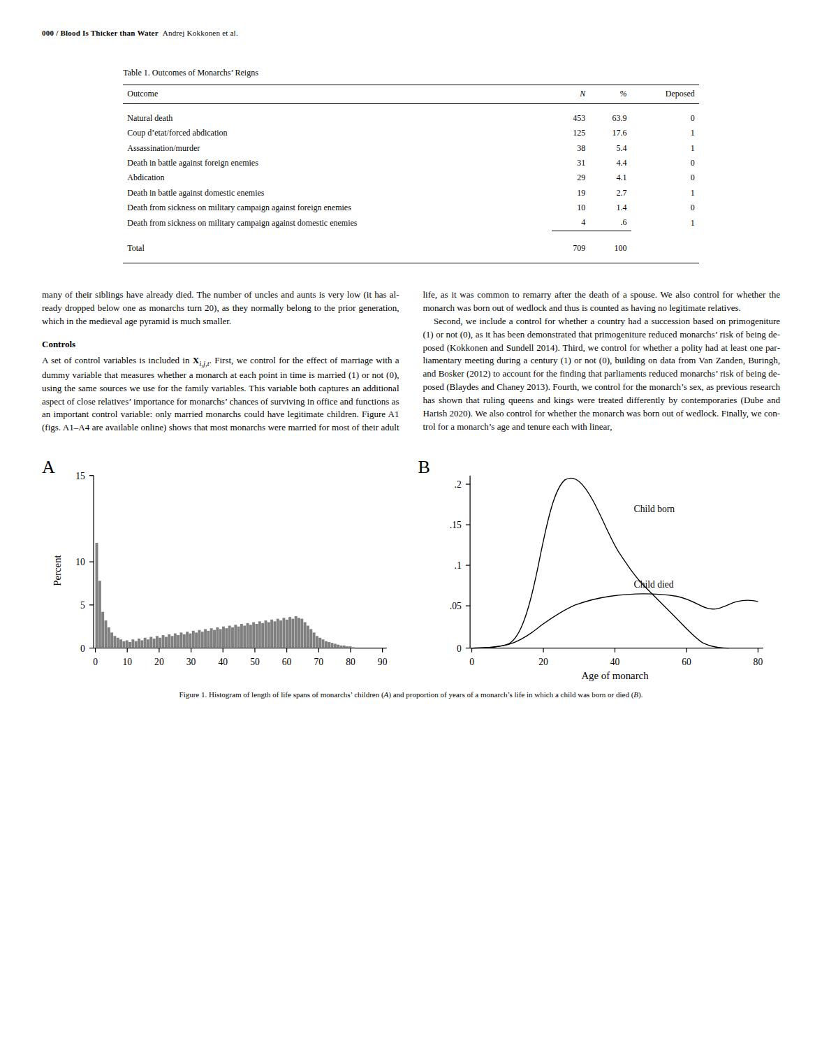000 / Blood Is Thicker than Water Andrej Kokkonen et al.
Table 1. Outcomes of Monarchs’ Reigns
| Outcome | N | % | Deposed |
| --- | --- | --- | --- |
| Natural death | 453 | 63.9 | 0 |
| Coup d’etat/forced abdication | 125 | 17.6 | 1 |
| Assassination/murder | 38 | 5.4 | 1 |
| Death in battle against foreign enemies | 31 | 4.4 | 0 |
| Abdication | 29 | 4.1 | 0 |
| Death in battle against domestic enemies | 19 | 2.7 | 1 |
| Death from sickness on military campaign against foreign enemies | 10 | 1.4 | 0 |
| Death from sickness on military campaign against domestic enemies | 4 | .6 | 1 |
| Total | 709 | 100 | |
many of their siblings have already died. The number of uncles and aunts is very low (it has already dropped below one as monarchs turn 20), as they normally belong to the prior generation, which in the medieval age pyramid is much smaller.
Controls
A set of control variables is included in Xi,j,t. First, we control for the effect of marriage with a dummy variable that measures whether a monarch at each point in time is married (1) or not (0), using the same sources we use for the family variables. This variable both captures an additional aspect of close relatives’ importance for monarchs’ chances of surviving in office and functions as an important control variable: only married monarchs could have legitimate children. Figure A1 (figs. A1–A4 are available online) shows that most monarchs were married for most of their adult life, as it was common to remarry after the death of a spouse. We also control for whether the monarch was born out of wedlock and thus is counted as having no legitimate relatives.
Second, we include a control for whether a country had a succession based on primogeniture (1) or not (0), as it has been demonstrated that primogeniture reduced monarchs’ risk of being deposed (Kokkonen and Sundell 2014). Third, we control for whether a polity had at least one parliamentary meeting during a century (1) or not (0), building on data from Van Zanden, Buringh, and Bosker (2012) to account for the finding that parliaments reduced monarchs’ risk of being deposed (Blaydes and Chaney 2013). Fourth, we control for the monarch’s sex, as previous research has shown that ruling queens and kings were treated differently by contemporaries (Dube and Harish 2020). We also control for whether the monarch was born out of wedlock. Finally, we control for a monarch’s age and tenure each with linear,
A
15 10 5 0 Percent 0 10 20 30 40 50 60 70 80 90
B
.2 .15 .1 .05 0 0 20 40 60 80 Age of monarch Child born Child died
Figure 1. Histogram of length of life spans of monarchs’ children (A) and proportion of years of a monarch’s life in which a child was born or died (B).